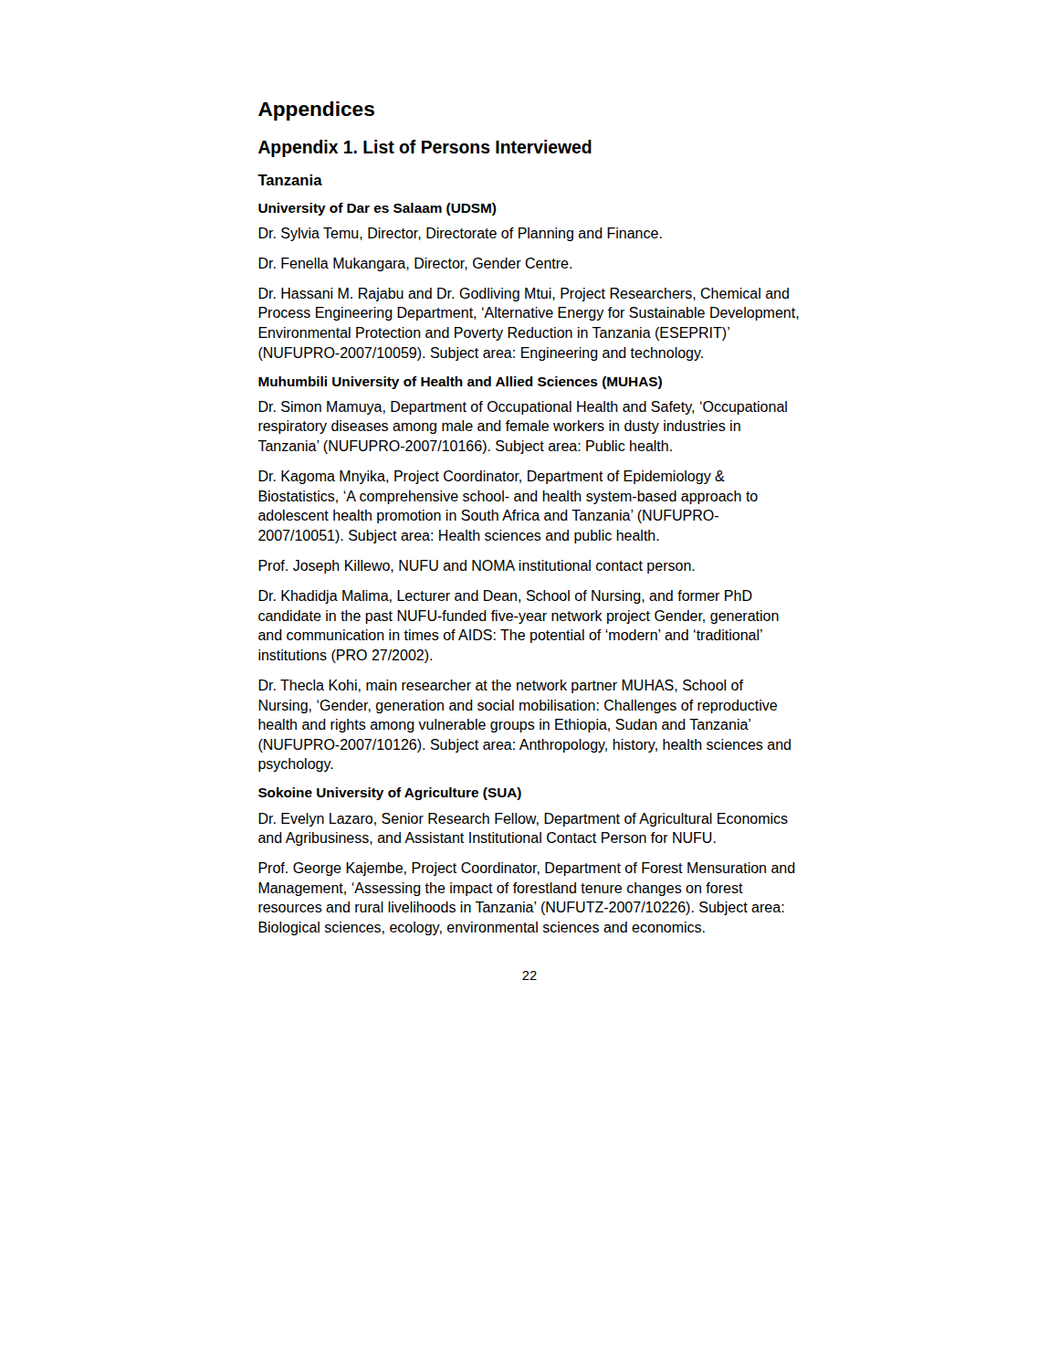Appendices
Appendix 1. List of Persons Interviewed
Tanzania
University of Dar es Salaam (UDSM)
Dr. Sylvia Temu, Director, Directorate of Planning and Finance.
Dr. Fenella Mukangara, Director, Gender Centre.
Dr. Hassani M. Rajabu and Dr. Godliving Mtui, Project Researchers, Chemical and Process Engineering Department, ‘Alternative Energy for Sustainable Development, Environmental Protection and Poverty Reduction in Tanzania (ESEPRIT)’ (NUFUPRO-2007/10059). Subject area: Engineering and technology.
Muhumbili University of Health and Allied Sciences (MUHAS)
Dr. Simon Mamuya, Department of Occupational Health and Safety, ‘Occupational respiratory diseases among male and female workers in dusty industries in Tanzania’ (NUFUPRO-2007/10166). Subject area: Public health.
Dr. Kagoma Mnyika, Project Coordinator, Department of Epidemiology & Biostatistics, ‘A comprehensive school- and health system-based approach to adolescent health promotion in South Africa and Tanzania’ (NUFUPRO-2007/10051). Subject area: Health sciences and public health.
Prof. Joseph Killewo, NUFU and NOMA institutional contact person.
Dr. Khadidja Malima, Lecturer and Dean, School of Nursing, and former PhD candidate in the past NUFU-funded five-year network project Gender, generation and communication in times of AIDS: The potential of ‘modern’ and ‘traditional’ institutions (PRO 27/2002).
Dr. Thecla Kohi, main researcher at the network partner MUHAS, School of Nursing, ‘Gender, generation and social mobilisation: Challenges of reproductive health and rights among vulnerable groups in Ethiopia, Sudan and Tanzania’ (NUFUPRO-2007/10126). Subject area: Anthropology, history, health sciences and psychology.
Sokoine University of Agriculture (SUA)
Dr. Evelyn Lazaro, Senior Research Fellow, Department of Agricultural Economics and Agribusiness, and Assistant Institutional Contact Person for NUFU.
Prof. George Kajembe, Project Coordinator, Department of Forest Mensuration and Management, ‘Assessing the impact of forestland tenure changes on forest resources and rural livelihoods in Tanzania’ (NUFUTZ-2007/10226). Subject area: Biological sciences, ecology, environmental sciences and economics.
22